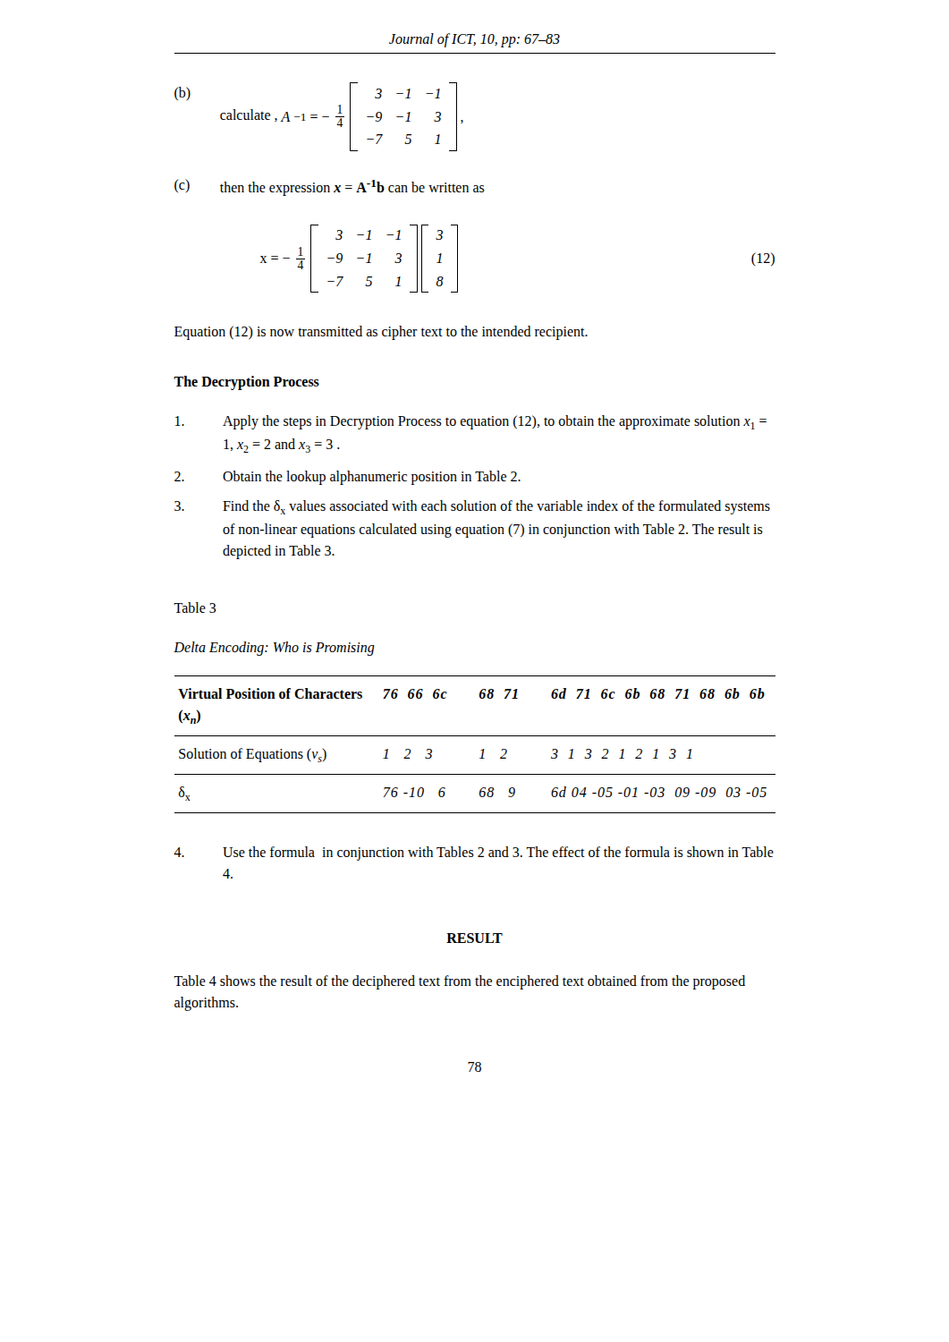Journal of ICT, 10, pp: 67–83
(b)
calculate , A−1 = − 14
| 3 | −1 | −1 |
| −9 | −1 | 3 |
| −7 | 5 | 1 |
,
(c)
then the expression x = A-1b can be written as
x = − 14
| 3 | −1 | −1 |
| −9 | −1 | 3 |
| −7 | 5 | 1 |
| 3 |
| 1 |
| 8 |
(12)
Equation (12) is now transmitted as cipher text to the intended recipient.
The Decryption Process
Apply the steps in Decryption Process to equation (12), to obtain the approximate solution x1 = 1, x2 = 2 and x3 = 3 .
Obtain the lookup alphanumeric position in Table 2.
Find the δx values associated with each solution of the variable index of the formulated systems of non-linear equations calculated using equation (7) in conjunction with Table 2. The result is depicted in Table 3.
Table 3
Delta Encoding: Who is Promising
| Virtual Position of Characters ( x n ) | 76 66 6c | 68 71 | 6d 71 6c 6b 68 71 68 6b 6b |
| --- | --- | --- | --- |
| Solution of Equations ( v s ) | 1 2 3 | 1 2 | 3 1 3 2 1 2 1 3 1 |
| δ x | 76 -10 6 | 68 9 | 6d 04 -05 -01 -03 09 -09 03 -05 |
Use the formula in conjunction with Tables 2 and 3. The effect of the formula is shown in Table 4.
RESULT
Table 4 shows the result of the deciphered text from the enciphered text obtained from the proposed algorithms.
78